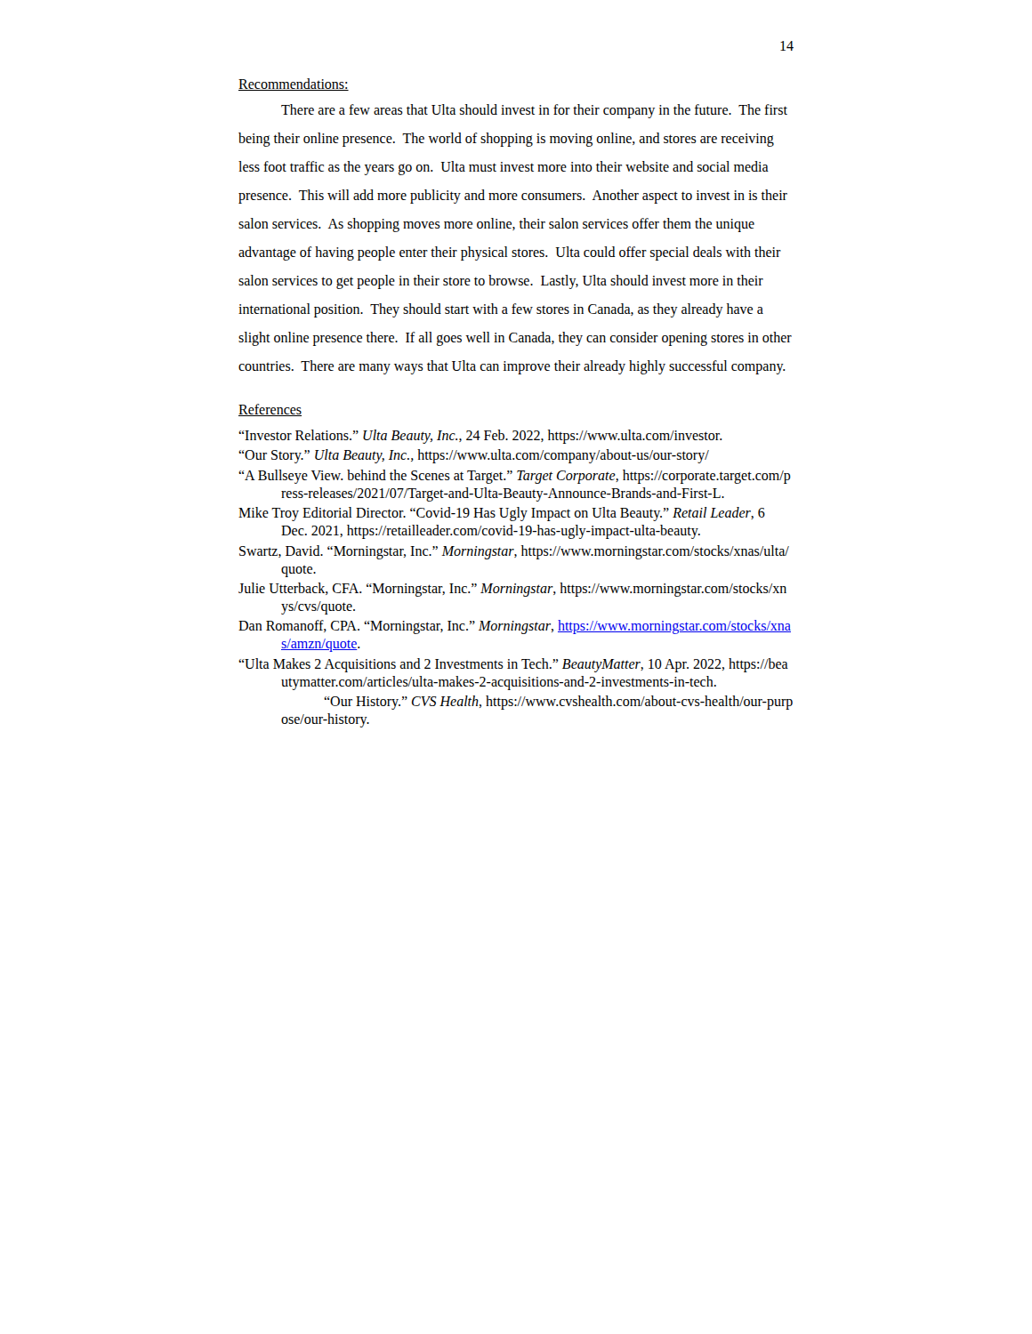14
Recommendations:
There are a few areas that Ulta should invest in for their company in the future. The first being their online presence. The world of shopping is moving online, and stores are receiving less foot traffic as the years go on. Ulta must invest more into their website and social media presence. This will add more publicity and more consumers. Another aspect to invest in is their salon services. As shopping moves more online, their salon services offer them the unique advantage of having people enter their physical stores. Ulta could offer special deals with their salon services to get people in their store to browse. Lastly, Ulta should invest more in their international position. They should start with a few stores in Canada, as they already have a slight online presence there. If all goes well in Canada, they can consider opening stores in other countries. There are many ways that Ulta can improve their already highly successful company.
References
“Investor Relations.” Ulta Beauty, Inc., 24 Feb. 2022, https://www.ulta.com/investor.
“Our Story.” Ulta Beauty, Inc., https://www.ulta.com/company/about-us/our-story/
“A Bullseye View. behind the Scenes at Target.” Target Corporate, https://corporate.target.com/press-releases/2021/07/Target-and-Ulta-Beauty-Announce-Brands-and-First-L.
Mike Troy Editorial Director. “Covid-19 Has Ugly Impact on Ulta Beauty.” Retail Leader, 6 Dec. 2021, https://retailleader.com/covid-19-has-ugly-impact-ulta-beauty.
Swartz, David. “Morningstar, Inc.” Morningstar, https://www.morningstar.com/stocks/xnas/ulta/quote.
Julie Utterback, CFA. “Morningstar, Inc.” Morningstar, https://www.morningstar.com/stocks/xnys/cvs/quote.
Dan Romanoff, CPA. “Morningstar, Inc.” Morningstar, https://www.morningstar.com/stocks/xnas/amzn/quote.
“Ulta Makes 2 Acquisitions and 2 Investments in Tech.” BeautyMatter, 10 Apr. 2022, https://beautymatter.com/articles/ulta-makes-2-acquisitions-and-2-investments-in-tech.
“Our History.” CVS Health, https://www.cvshealth.com/about-cvs-health/our-purpose/our-history.